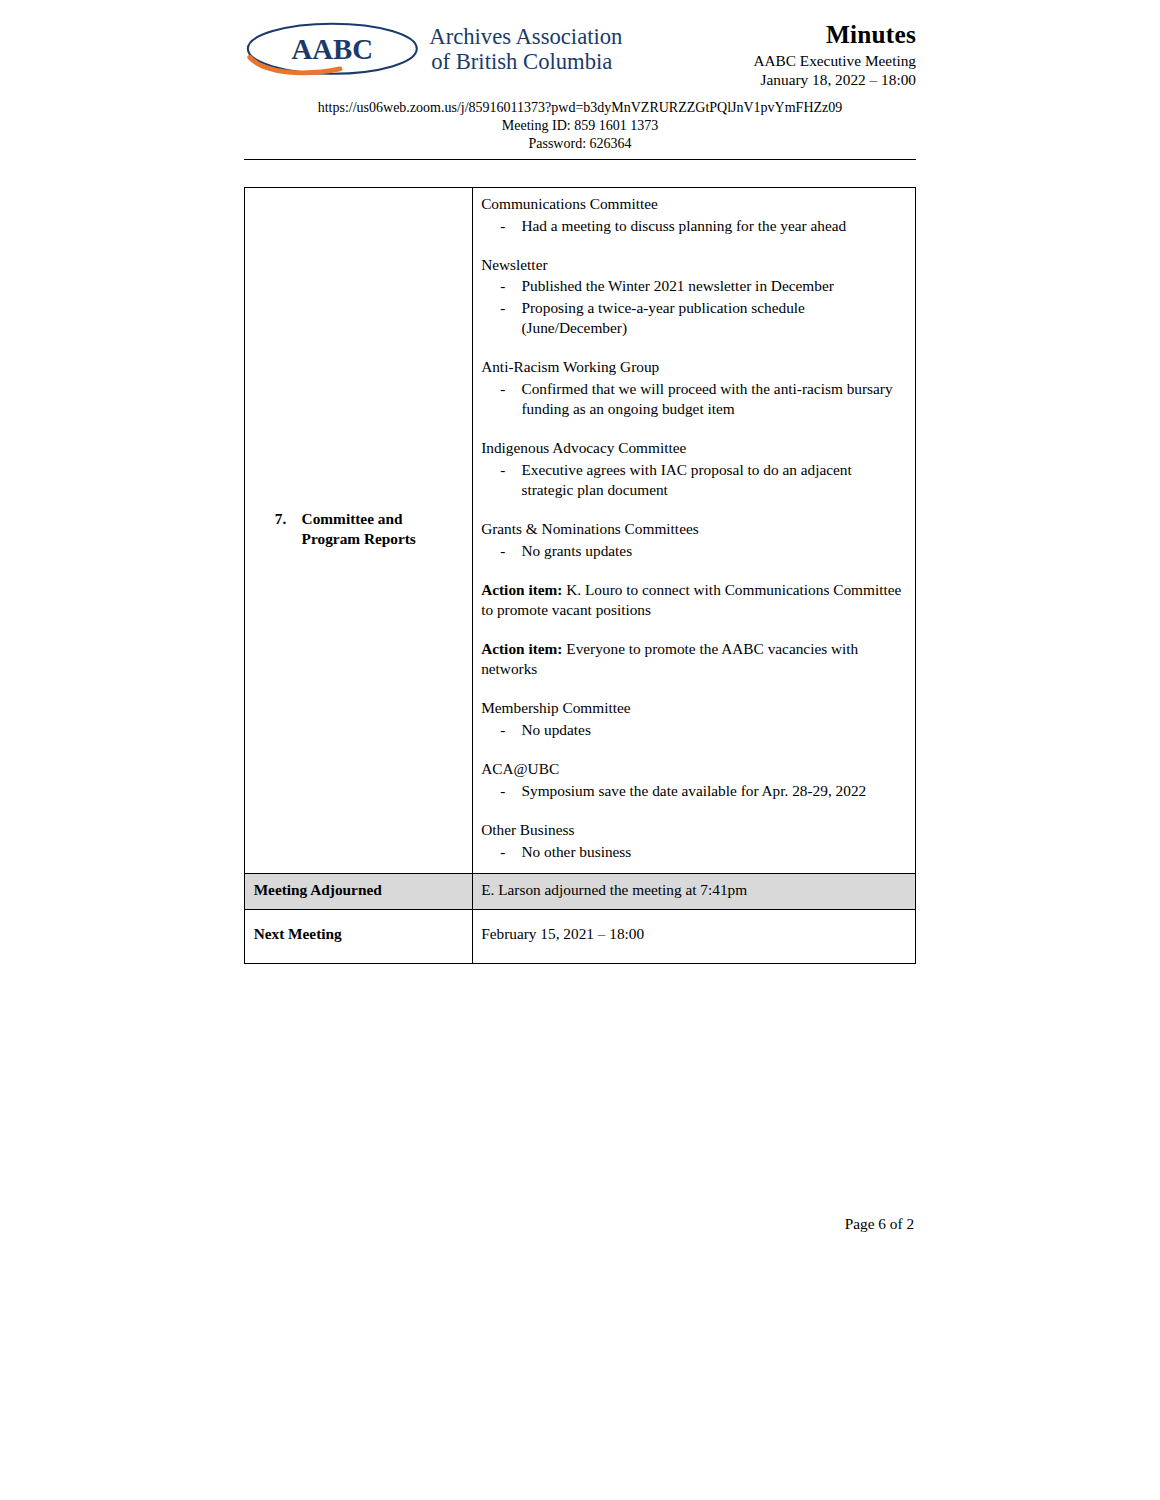AABC
Archives Association
of British Columbia
Minutes
AABC Executive Meeting
January 18, 2022 – 18:00
https://us06web.zoom.us/j/85916011373?pwd=b3dyMnVZRURZZGtPQlJnV1pvYmFHZz09
Meeting ID: 859 1601 1373
Password: 626364
| 7. Committee and Program Reports | Communications Committee Had a meeting to discuss planning for the year ahead Newsletter Published the Winter 2021 newsletter in December Proposing a twice-a-year publication schedule (June/December) Anti-Racism Working Group Confirmed that we will proceed with the anti-racism bursary funding as an ongoing budget item Indigenous Advocacy Committee Executive agrees with IAC proposal to do an adjacent strategic plan document Grants & Nominations Committees No grants updates Action item: K. Louro to connect with Communications Committee to promote vacant positions Action item: Everyone to promote the AABC vacancies with networks Membership Committee No updates ACA@UBC Symposium save the date available for Apr. 28-29, 2022 Other Business No other business |
| Meeting Adjourned | E. Larson adjourned the meeting at 7:41pm |
| Next Meeting | February 15, 2021 – 18:00 |
Page 6 of 2